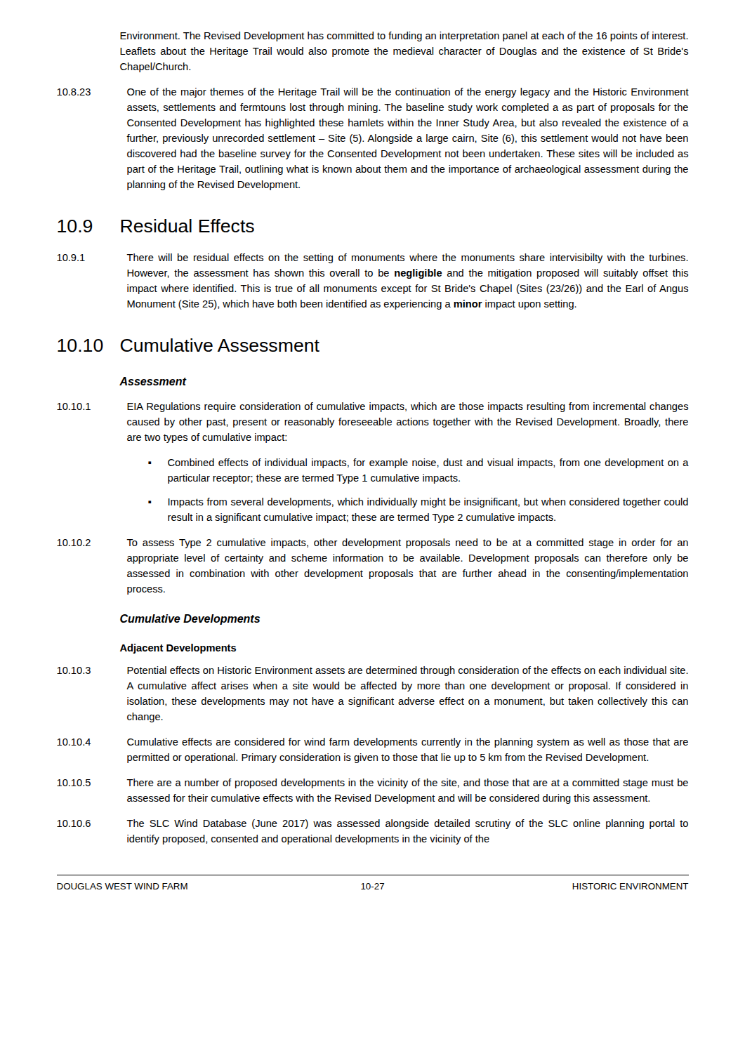Environment. The Revised Development has committed to funding an interpretation panel at each of the 16 points of interest. Leaflets about the Heritage Trail would also promote the medieval character of Douglas and the existence of St Bride's Chapel/Church.
10.8.23
One of the major themes of the Heritage Trail will be the continuation of the energy legacy and the Historic Environment assets, settlements and fermtouns lost through mining. The baseline study work completed a as part of proposals for the Consented Development has highlighted these hamlets within the Inner Study Area, but also revealed the existence of a further, previously unrecorded settlement – Site (5). Alongside a large cairn, Site (6), this settlement would not have been discovered had the baseline survey for the Consented Development not been undertaken. These sites will be included as part of the Heritage Trail, outlining what is known about them and the importance of archaeological assessment during the planning of the Revised Development.
10.9 Residual Effects
10.9.1
There will be residual effects on the setting of monuments where the monuments share intervisibilty with the turbines. However, the assessment has shown this overall to be negligible and the mitigation proposed will suitably offset this impact where identified. This is true of all monuments except for St Bride's Chapel (Sites (23/26)) and the Earl of Angus Monument (Site 25), which have both been identified as experiencing a minor impact upon setting.
10.10 Cumulative Assessment
Assessment
10.10.1
EIA Regulations require consideration of cumulative impacts, which are those impacts resulting from incremental changes caused by other past, present or reasonably foreseeable actions together with the Revised Development. Broadly, there are two types of cumulative impact:
Combined effects of individual impacts, for example noise, dust and visual impacts, from one development on a particular receptor; these are termed Type 1 cumulative impacts.
Impacts from several developments, which individually might be insignificant, but when considered together could result in a significant cumulative impact; these are termed Type 2 cumulative impacts.
10.10.2
To assess Type 2 cumulative impacts, other development proposals need to be at a committed stage in order for an appropriate level of certainty and scheme information to be available. Development proposals can therefore only be assessed in combination with other development proposals that are further ahead in the consenting/implementation process.
Cumulative Developments
Adjacent Developments
10.10.3
Potential effects on Historic Environment assets are determined through consideration of the effects on each individual site. A cumulative affect arises when a site would be affected by more than one development or proposal. If considered in isolation, these developments may not have a significant adverse effect on a monument, but taken collectively this can change.
10.10.4
Cumulative effects are considered for wind farm developments currently in the planning system as well as those that are permitted or operational. Primary consideration is given to those that lie up to 5 km from the Revised Development.
10.10.5
There are a number of proposed developments in the vicinity of the site, and those that are at a committed stage must be assessed for their cumulative effects with the Revised Development and will be considered during this assessment.
10.10.6
The SLC Wind Database (June 2017) was assessed alongside detailed scrutiny of the SLC online planning portal to identify proposed, consented and operational developments in the vicinity of the
DOUGLAS WEST WIND FARM
10-27
HISTORIC ENVIRONMENT